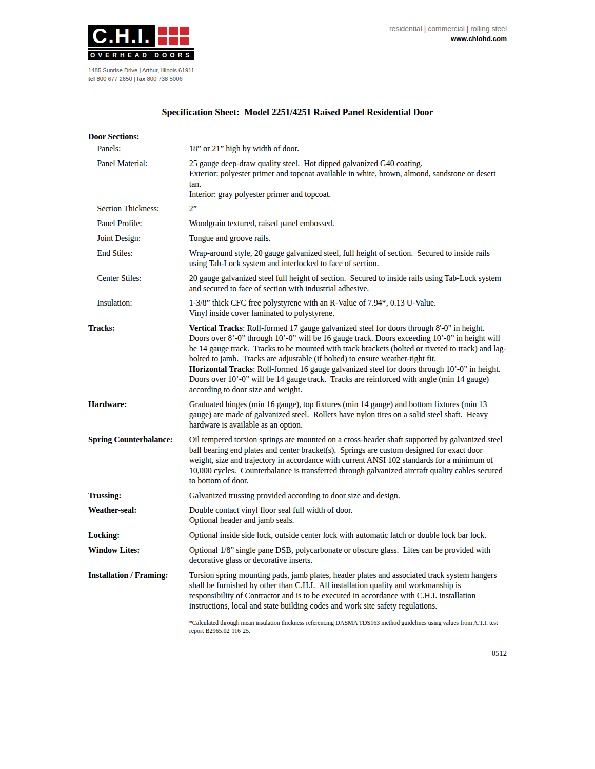C.H.I.
OVERHEAD DOORS
1485 Sunrise Drive | Arthur, Illinois 61911
tel 800 677 2650 | fax 800 738 5006
residential | commercial | rolling steel www.chiohd.com
Specification Sheet: Model 2251/4251 Raised Panel Residential Door
| Door Sections: |
| Panels: | 18” or 21” high by width of door. |
| Panel Material: | 25 gauge deep-draw quality steel. Hot dipped galvanized G40 coating. Exterior: polyester primer and topcoat available in white, brown, almond, sandstone or desert tan. Interior: gray polyester primer and topcoat. |
| Section Thickness: | 2” |
| Panel Profile: | Woodgrain textured, raised panel embossed. |
| Joint Design: | Tongue and groove rails. |
| End Stiles: | Wrap-around style, 20 gauge galvanized steel, full height of section. Secured to inside rails using Tab-Lock system and interlocked to face of section. |
| Center Stiles: | 20 gauge galvanized steel full height of section. Secured to inside rails using Tab-Lock system and secured to face of section with industrial adhesive. |
| Insulation: | 1-3/8” thick CFC free polystyrene with an R-Value of 7.94*, 0.13 U-Value. Vinyl inside cover laminated to polystyrene. |
| Tracks: | Vertical Tracks : Roll-formed 17 gauge galvanized steel for doors through 8'-0" in height. Doors over 8’-0” through 10’-0” will be 16 gauge track. Doors exceeding 10’-0” in height will be 14 gauge track. Tracks to be mounted with track brackets (bolted or riveted to track) and lag-bolted to jamb. Tracks are adjustable (if bolted) to ensure weather-tight fit. Horizontal Tracks : Roll-formed 16 gauge galvanized steel for doors through 10’-0” in height. Doors over 10’-0” will be 14 gauge track. Tracks are reinforced with angle (min 14 gauge) according to door size and weight. |
| Hardware: | Graduated hinges (min 16 gauge), top fixtures (min 14 gauge) and bottom fixtures (min 13 gauge) are made of galvanized steel. Rollers have nylon tires on a solid steel shaft. Heavy hardware is available as an option. |
| Spring Counterbalance: | Oil tempered torsion springs are mounted on a cross-header shaft supported by galvanized steel ball bearing end plates and center bracket(s). Springs are custom designed for exact door weight, size and trajectory in accordance with current ANSI 102 standards for a minimum of 10,000 cycles. Counterbalance is transferred through galvanized aircraft quality cables secured to bottom of door. |
| Trussing: | Galvanized trussing provided according to door size and design. |
| Weather-seal: | Double contact vinyl floor seal full width of door. Optional header and jamb seals. |
| Locking: | Optional inside side lock, outside center lock with automatic latch or double lock bar lock. |
| Window Lites: | Optional 1/8” single pane DSB, polycarbonate or obscure glass. Lites can be provided with decorative glass or decorative inserts. |
| Installation / Framing: | Torsion spring mounting pads, jamb plates, header plates and associated track system hangers shall be furnished by other than C.H.I. All installation quality and workmanship is responsibility of Contractor and is to be executed in accordance with C.H.I. installation instructions, local and state building codes and work site safety regulations. |
| | *Calculated through mean insulation thickness referencing DASMA TDS163 method guidelines using values from A.T.I. test report B2965.02-116-25. |
0512